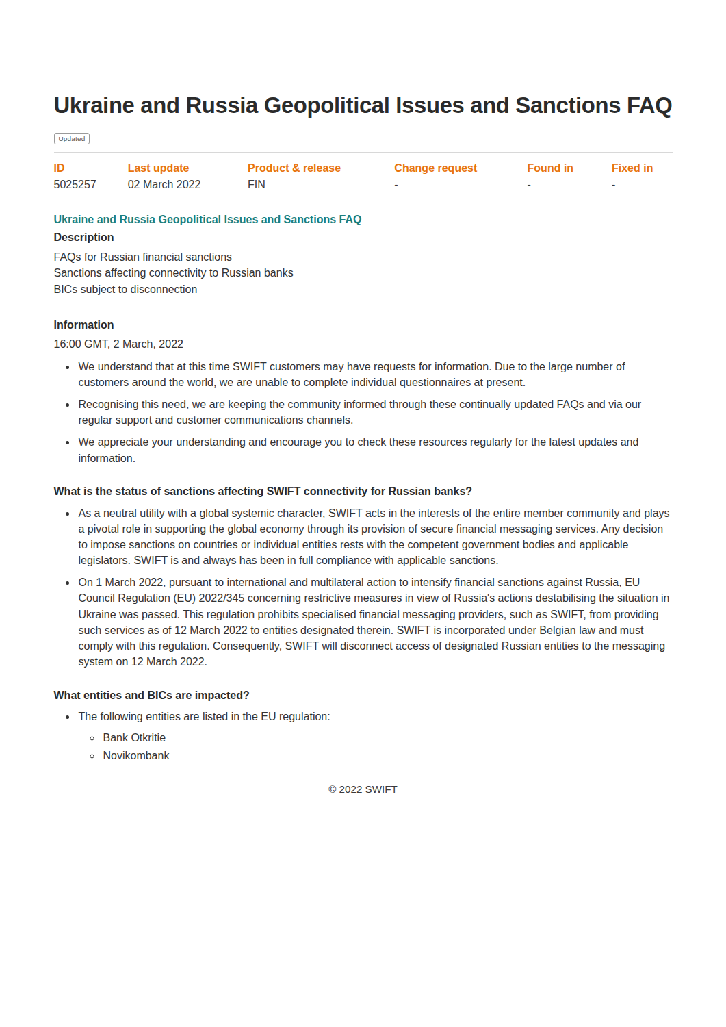Ukraine and Russia Geopolitical Issues and Sanctions FAQ Updated
| ID | Last update | Product & release | Change request | Found in | Fixed in |
| --- | --- | --- | --- | --- | --- |
| 5025257 | 02 March 2022 | FIN | - | - | - |
Ukraine and Russia Geopolitical Issues and Sanctions FAQ
Description
FAQs for Russian financial sanctions
Sanctions affecting connectivity to Russian banks
BICs subject to disconnection
Information
16:00 GMT, 2 March, 2022
We understand that at this time SWIFT customers may have requests for information. Due to the large number of customers around the world, we are unable to complete individual questionnaires at present.
Recognising this need, we are keeping the community informed through these continually updated FAQs and via our regular support and customer communications channels.
We appreciate your understanding and encourage you to check these resources regularly for the latest updates and information.
What is the status of sanctions affecting SWIFT connectivity for Russian banks?
As a neutral utility with a global systemic character, SWIFT acts in the interests of the entire member community and plays a pivotal role in supporting the global economy through its provision of secure financial messaging services. Any decision to impose sanctions on countries or individual entities rests with the competent government bodies and applicable legislators. SWIFT is and always has been in full compliance with applicable sanctions.
On 1 March 2022, pursuant to international and multilateral action to intensify financial sanctions against Russia, EU Council Regulation (EU) 2022/345 concerning restrictive measures in view of Russia's actions destabilising the situation in Ukraine was passed. This regulation prohibits specialised financial messaging providers, such as SWIFT, from providing such services as of 12 March 2022 to entities designated therein. SWIFT is incorporated under Belgian law and must comply with this regulation. Consequently, SWIFT will disconnect access of designated Russian entities to the messaging system on 12 March 2022.
What entities and BICs are impacted?
The following entities are listed in the EU regulation:
Bank Otkritie
Novikombank
© 2022 SWIFT